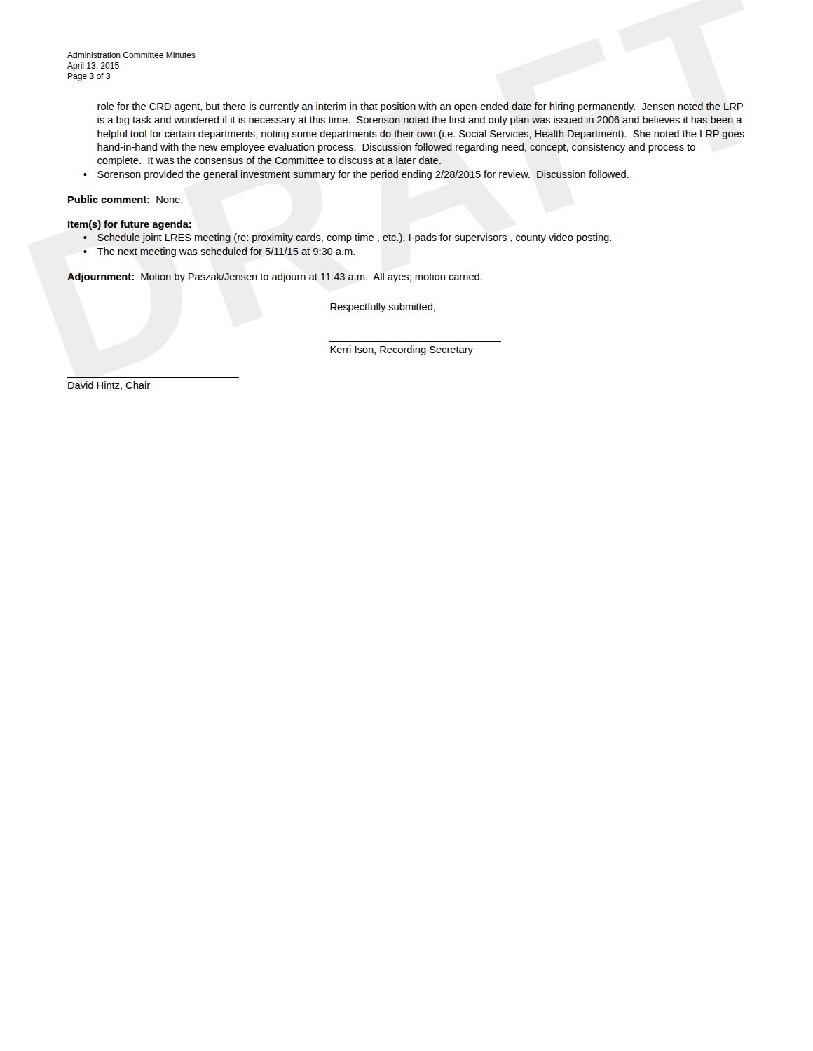DRAFT
Administration Committee Minutes
April 13, 2015
Page 3 of 3
role for the CRD agent, but there is currently an interim in that position with an open-ended date for hiring permanently. Jensen noted the LRP is a big task and wondered if it is necessary at this time. Sorenson noted the first and only plan was issued in 2006 and believes it has been a helpful tool for certain departments, noting some departments do their own (i.e. Social Services, Health Department). She noted the LRP goes hand-in-hand with the new employee evaluation process. Discussion followed regarding need, concept, consistency and process to complete. It was the consensus of the Committee to discuss at a later date.
Sorenson provided the general investment summary for the period ending 2/28/2015 for review. Discussion followed.
Public comment: None.
Item(s) for future agenda:
Schedule joint LRES meeting (re: proximity cards, comp time , etc.), I-pads for supervisors , county video posting.
The next meeting was scheduled for 5/11/15 at 9:30 a.m.
Adjournment: Motion by Paszak/Jensen to adjourn at 11:43 a.m. All ayes; motion carried.
Respectfully submitted,
Kerri Ison, Recording Secretary
David Hintz, Chair